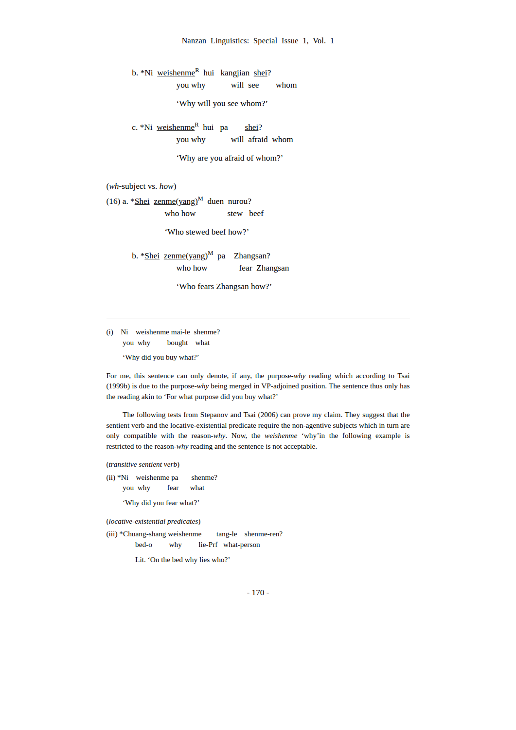Nanzan Linguistics: Special Issue 1, Vol. 1
b. *Ni weishenmeR hui kangjian shei?
you why will see whom
‘Why will you see whom?’
c. *Ni weishenmeR hui pa shei?
you why will afraid whom
‘Why are you afraid of whom?’
(wh-subject vs. how)
(16) a. *Shei zenme(yang)M duen nurou?
who how stew beef
‘Who stewed beef how?’
b. *Shei zenme(yang)M pa Zhangsan?
who how fear Zhangsan
‘Who fears Zhangsan how?’
(i) Ni weishenme mai-le shenme?
you why bought what
‘Why did you buy what?’
For me, this sentence can only denote, if any, the purpose-why reading which according to Tsai (1999b) is due to the purpose-why being merged in VP-adjoined position. The sentence thus only has the reading akin to ‘For what purpose did you buy what?’
The following tests from Stepanov and Tsai (2006) can prove my claim. They suggest that the sentient verb and the locative-existential predicate require the non-agentive subjects which in turn are only compatible with the reason-why. Now, the weishenme ‘why’in the following example is restricted to the reason-why reading and the sentence is not acceptable.
(transitive sentient verb)
(ii) *Ni weishenme pa shenme?
you why fear what
‘Why did you fear what?’
(locative-existential predicates)
(iii) *Chuang-shang weishenme tang-le shenme-ren?
bed-o why lie-Prf what-person
Lit. ‘On the bed why lies who?’
- 170 -